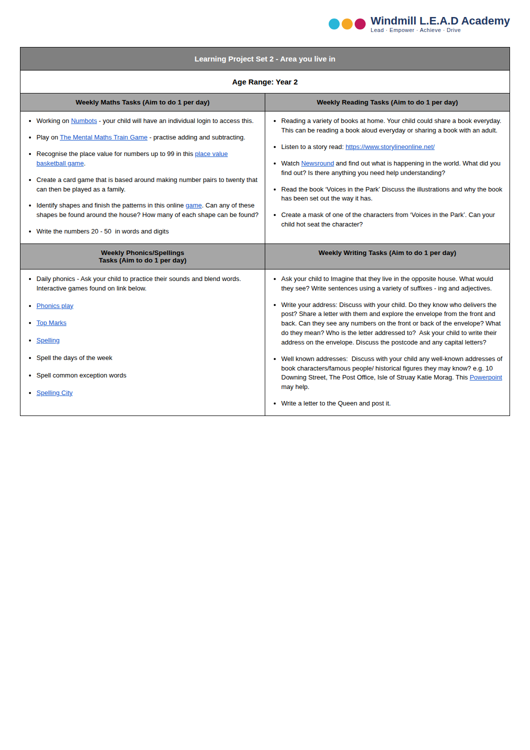Windmill L.E.A.D Academy
Lead · Empower · Achieve · Drive
| Learning Project Set 2 - Area you live in |
| Age Range: Year 2 |
| Weekly Maths Tasks (Aim to do 1 per day) | Weekly Reading Tasks (Aim to do 1 per day) |
| Working on Numbots - your child will have an individual login to access this. Play on The Mental Maths Train Game - practise adding and subtracting. Recognise the place value for numbers up to 99 in this place value basketball game . Create a card game that is based around making number pairs to twenty that can then be played as a family. Identify shapes and finish the patterns in this online game . Can any of these shapes be found around the house? How many of each shape can be found? Write the numbers 20 - 50 in words and digits | Reading a variety of books at home. Your child could share a book everyday. This can be reading a book aloud everyday or sharing a book with an adult. Listen to a story read: https://www.storylineonline.net/ Watch Newsround and find out what is happening in the world. What did you find out? Is there anything you need help understanding? Read the book ‘Voices in the Park’ Discuss the illustrations and why the book has been set out the way it has. Create a mask of one of the characters from ‘Voices in the Park’. Can your child hot seat the character? |
| Weekly Phonics/Spellings Tasks (Aim to do 1 per day) | Weekly Writing Tasks (Aim to do 1 per day) |
| Daily phonics - Ask your child to practice their sounds and blend words. Interactive games found on link below. Phonics play Top Marks Spelling Spell the days of the week Spell common exception words Spelling City | Ask your child to Imagine that they live in the opposite house. What would they see? Write sentences using a variety of suffixes - ing and adjectives. Write your address: Discuss with your child. Do they know who delivers the post? Share a letter with them and explore the envelope from the front and back. Can they see any numbers on the front or back of the envelope? What do they mean? Who is the letter addressed to? Ask your child to write their address on the envelope. Discuss the postcode and any capital letters? Well known addresses: Discuss with your child any well-known addresses of book characters/famous people/ historical figures they may know? e.g. 10 Downing Street, The Post Office, Isle of Struay Katie Morag. This Powerpoint may help. Write a letter to the Queen and post it. |